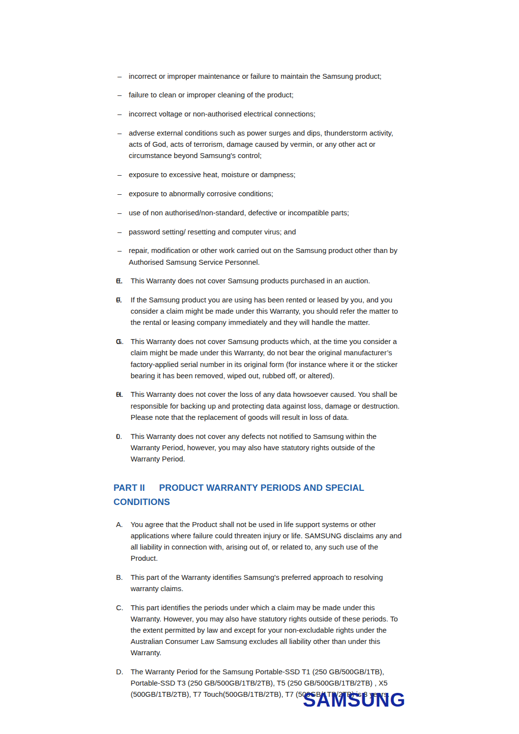incorrect or improper maintenance or failure to maintain the Samsung product;
failure to clean or improper cleaning of the product;
incorrect voltage or non-authorised electrical connections;
adverse external conditions such as power surges and dips, thunderstorm activity, acts of God, acts of terrorism, damage caused by vermin, or any other act or circumstance beyond Samsung's control;
exposure to excessive heat, moisture or dampness;
exposure to abnormally corrosive conditions;
use of non authorised/non-standard, defective or incompatible parts;
password setting/ resetting and computer virus; and
repair, modification or other work carried out on the Samsung product other than by Authorised Samsung Service Personnel.
E. This Warranty does not cover Samsung products purchased in an auction.
F. If the Samsung product you are using has been rented or leased by you, and you consider a claim might be made under this Warranty, you should refer the matter to the rental or leasing company immediately and they will handle the matter.
G. This Warranty does not cover Samsung products which, at the time you consider a claim might be made under this Warranty, do not bear the original manufacturer’s factory-applied serial number in its original form (for instance where it or the sticker bearing it has been removed, wiped out, rubbed off, or altered).
H. This Warranty does not cover the loss of any data howsoever caused. You shall be responsible for backing up and protecting data against loss, damage or destruction. Please note that the replacement of goods will result in loss of data.
I. This Warranty does not cover any defects not notified to Samsung within the Warranty Period, however, you may also have statutory rights outside of the Warranty Period.
PART IIPRODUCT WARRANTY PERIODS AND SPECIAL CONDITIONS
You agree that the Product shall not be used in life support systems or other applications where failure could threaten injury or life. SAMSUNG disclaims any and all liability in connection with, arising out of, or related to, any such use of the Product.
This part of the Warranty identifies Samsung's preferred approach to resolving warranty claims.
This part identifies the periods under which a claim may be made under this Warranty. However, you may also have statutory rights outside of these periods. To the extent permitted by law and except for your non-excludable rights under the Australian Consumer Law Samsung excludes all liability other than under this Warranty.
The Warranty Period for the Samsung Portable-SSD T1 (250 GB/500GB/1TB), Portable-SSD T3 (250 GB/500GB/1TB/2TB), T5 (250 GB/500GB/1TB/2TB) , X5 (500GB/1TB/2TB), T7 Touch(500GB/1TB/2TB), T7 (500GB/1TB/2TB) is 3 years.
SAMSUNG